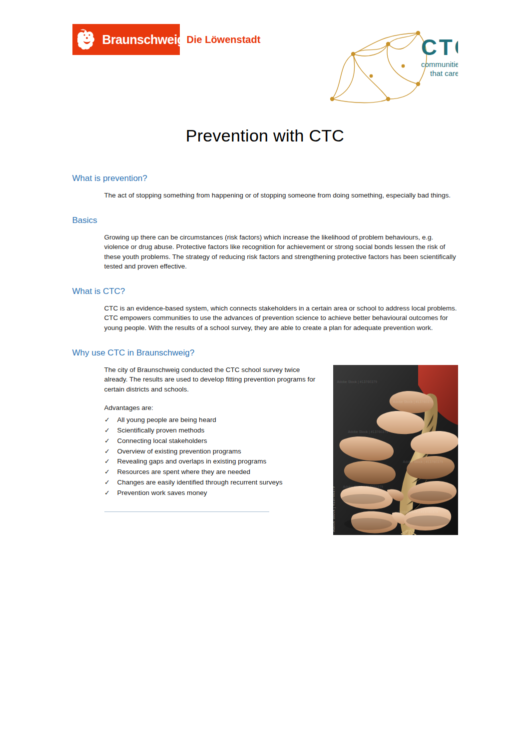Braunschweig
Die Löwenstadt
CTC communities that care
Prevention with CTC
What is prevention?
The act of stopping something from happening or of stopping someone from doing something, especially bad things.
Basics
Growing up there can be circumstances (risk factors) which increase the likelihood of problem behaviours, e.g. violence or drug abuse. Protective factors like recognition for achievement or strong social bonds lessen the risk of these youth problems. The strategy of reducing risk factors and strengthening protective factors has been scientifically tested and proven effective.
What is CTC?
CTC is an evidence-based system, which connects stakeholders in a certain area or school to address local problems. CTC empowers communities to use the advances of prevention science to achieve better behavioural outcomes for young people. With the results of a school survey, they are able to create a plan for adequate prevention work.
Why use CTC in Braunschweig?
The city of Braunschweig conducted the CTC school survey twice already. The results are used to develop fitting prevention programs for certain districts and schools.
Advantages are:
All young people are being heard
Scientifically proven methods
Connecting local stakeholders
Overview of existing prevention programs
Revealing gaps and overlaps in existing programs
Resources are spent where they are needed
Changes are easily identified through recurrent surveys
Prevention work saves money
Adobe Stock | #13760379 Adobe Stock | #13760379 Adobe Stock | #13760379 Adobe Stock | #13760379 Adobe Stock | #13760379 Adobe Stock | #13760379 Adobe Stock | #13760379